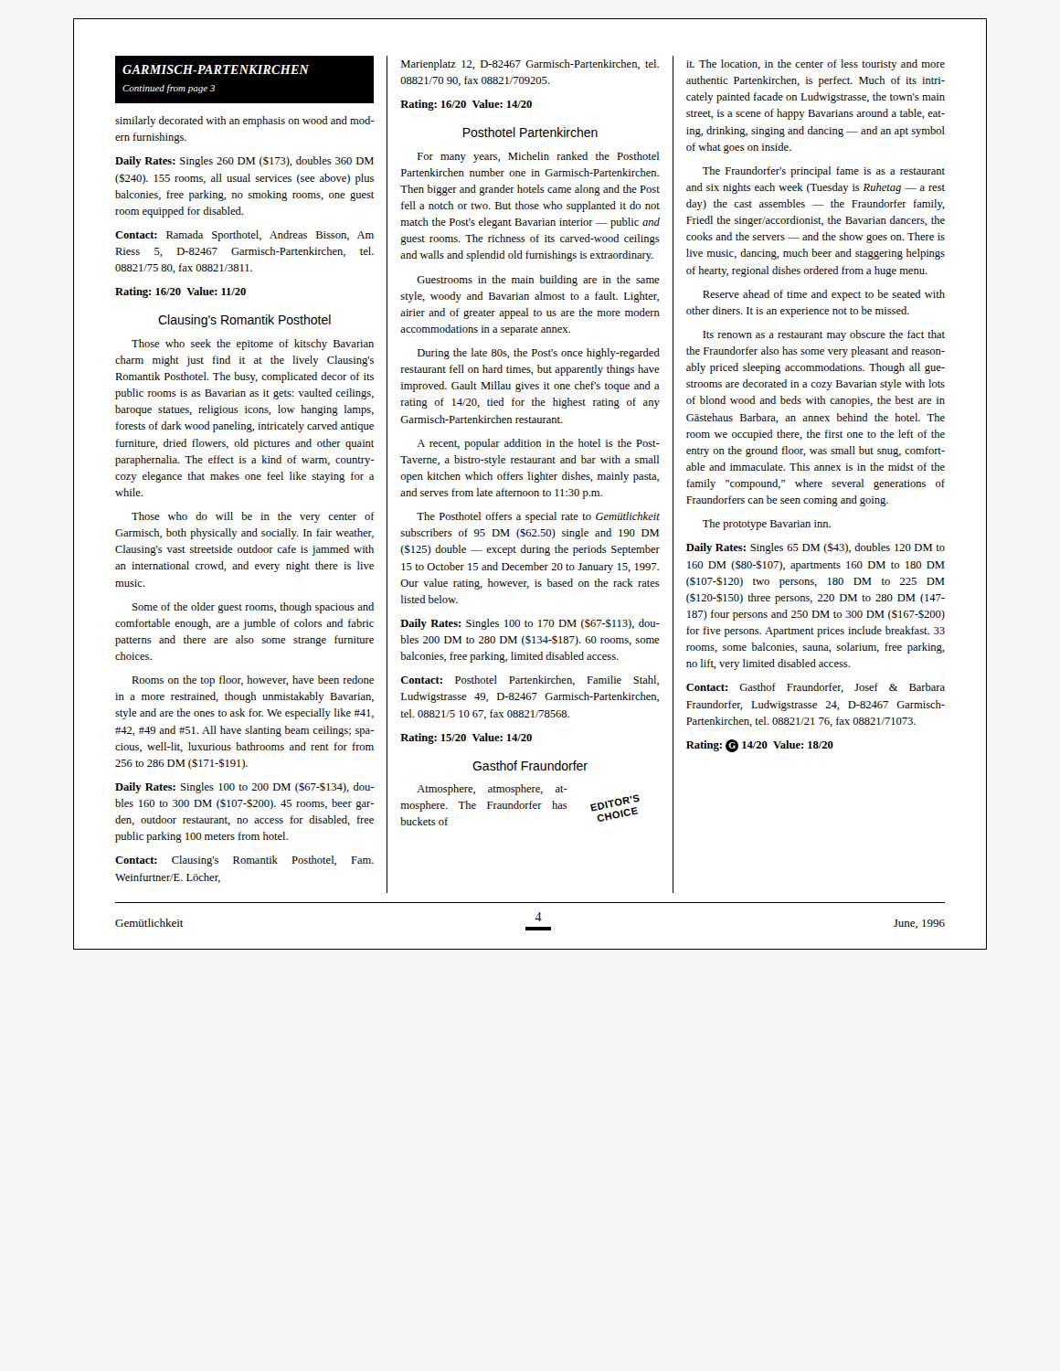GARMISCH-PARTENKIRCHEN
Continued from page 3
similarly decorated with an emphasis on wood and modern furnishings.
Daily Rates: Singles 260 DM ($173), doubles 360 DM ($240). 155 rooms, all usual services (see above) plus balconies, free parking, no smoking rooms, one guest room equipped for disabled.
Contact: Ramada Sporthotel, Andreas Bisson, Am Riess 5, D-82467 Garmisch-Partenkirchen, tel. 08821/75 80, fax 08821/3811.
Rating: 16/20 Value: 11/20
Clausing's Romantik Posthotel
Those who seek the epitome of kitschy Bavarian charm might just find it at the lively Clausing's Romantik Posthotel. The busy, complicated decor of its public rooms is as Bavarian as it gets: vaulted ceilings, baroque statues, religious icons, low hanging lamps, forests of dark wood paneling, intricately carved antique furniture, dried flowers, old pictures and other quaint paraphernalia. The effect is a kind of warm, country-cozy elegance that makes one feel like staying for a while.
Those who do will be in the very center of Garmisch, both physically and socially. In fair weather, Clausing's vast streetside outdoor cafe is jammed with an international crowd, and every night there is live music.
Some of the older guest rooms, though spacious and comfortable enough, are a jumble of colors and fabric patterns and there are also some strange furniture choices.
Rooms on the top floor, however, have been redone in a more restrained, though unmistakably Bavarian, style and are the ones to ask for. We especially like #41, #42, #49 and #51. All have slanting beam ceilings; spacious, well-lit, luxurious bathrooms and rent for from 256 to 286 DM ($171-$191).
Daily Rates: Singles 100 to 200 DM ($67-$134), doubles 160 to 300 DM ($107-$200). 45 rooms, beer garden, outdoor restaurant, no access for disabled, free public parking 100 meters from hotel.
Contact: Clausing's Romantik Posthotel, Fam. Weinfurtner/E. Löcher,
Marienplatz 12, D-82467 Garmisch-Partenkirchen, tel. 08821/70 90, fax 08821/709205.
Rating: 16/20 Value: 14/20
Posthotel Partenkirchen
For many years, Michelin ranked the Posthotel Partenkirchen number one in Garmisch-Partenkirchen. Then bigger and grander hotels came along and the Post fell a notch or two. But those who supplanted it do not match the Post's elegant Bavarian interior — public and guest rooms. The richness of its carved-wood ceilings and walls and splendid old furnishings is extraordinary.
Guestrooms in the main building are in the same style, woody and Bavarian almost to a fault. Lighter, airier and of greater appeal to us are the more modern accommodations in a separate annex.
During the late 80s, the Post's once highly-regarded restaurant fell on hard times, but apparently things have improved. Gault Millau gives it one chef's toque and a rating of 14/20, tied for the highest rating of any Garmisch-Partenkirchen restaurant.
A recent, popular addition in the hotel is the Post-Taverne, a bistro-style restaurant and bar with a small open kitchen which offers lighter dishes, mainly pasta, and serves from late afternoon to 11:30 p.m.
The Posthotel offers a special rate to Gemütlichkeit subscribers of 95 DM ($62.50) single and 190 DM ($125) double — except during the periods September 15 to October 15 and December 20 to January 15, 1997. Our value rating, however, is based on the rack rates listed below.
Daily Rates: Singles 100 to 170 DM ($67-$113), doubles 200 DM to 280 DM ($134-$187). 60 rooms, some balconies, free parking, limited disabled access.
Contact: Posthotel Partenkirchen, Familie Stahl, Ludwigstrasse 49, D-82467 Garmisch-Partenkirchen, tel. 08821/5 10 67, fax 08821/78568.
Rating: 15/20 Value: 14/20
Gasthof Fraundorfer
EDITOR'S CHOICE
Atmosphere, atmosphere, atmosphere. The Fraundorfer has buckets of
it. The location, in the center of less touristy and more authentic Partenkirchen, is perfect. Much of its intricately painted facade on Ludwigstrasse, the town's main street, is a scene of happy Bavarians around a table, eating, drinking, singing and dancing — and an apt symbol of what goes on inside.
The Fraundorfer's principal fame is as a restaurant and six nights each week (Tuesday is Ruhetag — a rest day) the cast assembles — the Fraundorfer family, Friedl the singer/accordionist, the Bavarian dancers, the cooks and the servers — and the show goes on. There is live music, dancing, much beer and staggering helpings of hearty, regional dishes ordered from a huge menu.
Reserve ahead of time and expect to be seated with other diners. It is an experience not to be missed.
Its renown as a restaurant may obscure the fact that the Fraundorfer also has some very pleasant and reasonably priced sleeping accommodations. Though all guestrooms are decorated in a cozy Bavarian style with lots of blond wood and beds with canopies, the best are in Gästehaus Barbara, an annex behind the hotel. The room we occupied there, the first one to the left of the entry on the ground floor, was small but snug, comfortable and immaculate. This annex is in the midst of the family "compound," where several generations of Fraundorfers can be seen coming and going.
The prototype Bavarian inn.
Daily Rates: Singles 65 DM ($43), doubles 120 DM to 160 DM ($80-$107), apartments 160 DM to 180 DM ($107-$120) two persons, 180 DM to 225 DM ($120-$150) three persons, 220 DM to 280 DM (147-187) four persons and 250 DM to 300 DM ($167-$200) for five persons. Apartment prices include breakfast. 33 rooms, some balconies, sauna, solarium, free parking, no lift, very limited disabled access.
Contact: Gasthof Fraundorfer, Josef & Barbara Fraundorfer, Ludwigstrasse 24, D-82467 Garmisch-Partenkirchen, tel. 08821/21 76, fax 08821/71073.
Rating: G 14/20 Value: 18/20
Gemütlichkeit
4
June, 1996